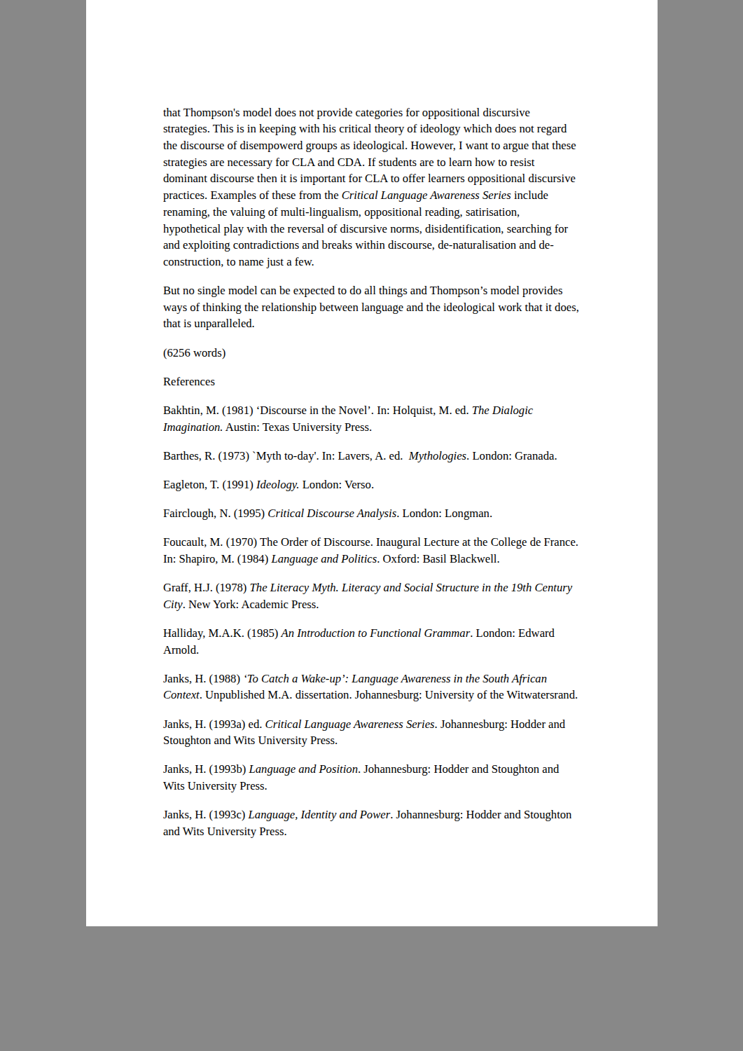that Thompson's model does not provide categories for oppositional discursive strategies. This is in keeping with his critical theory of ideology which does not regard the discourse of disempowerd groups as ideological. However, I want to argue that these strategies are necessary for CLA and CDA. If students are to learn how to resist dominant discourse then it is important for CLA to offer learners oppositional discursive practices. Examples of these from the Critical Language Awareness Series include renaming, the valuing of multi-lingualism, oppositional reading, satirisation, hypothetical play with the reversal of discursive norms, disidentification, searching for and exploiting contradictions and breaks within discourse, de-naturalisation and de-construction, to name just a few.
But no single model can be expected to do all things and Thompson’s model provides ways of thinking the relationship between language and the ideological work that it does, that is unparalleled.
(6256 words)
References
Bakhtin, M. (1981) ‘Discourse in the Novel’. In: Holquist, M. ed. The Dialogic Imagination. Austin: Texas University Press.
Barthes, R. (1973) `Myth to-day'. In: Lavers, A. ed. Mythologies. London: Granada.
Eagleton, T. (1991) Ideology. London: Verso.
Fairclough, N. (1995) Critical Discourse Analysis. London: Longman.
Foucault, M. (1970) The Order of Discourse. Inaugural Lecture at the College de France. In: Shapiro, M. (1984) Language and Politics. Oxford: Basil Blackwell.
Graff, H.J. (1978) The Literacy Myth. Literacy and Social Structure in the 19th Century City. New York: Academic Press.
Halliday, M.A.K. (1985) An Introduction to Functional Grammar. London: Edward Arnold.
Janks, H. (1988) ‘To Catch a Wake-up’: Language Awareness in the South African Context. Unpublished M.A. dissertation. Johannesburg: University of the Witwatersrand.
Janks, H. (1993a) ed. Critical Language Awareness Series. Johannesburg: Hodder and Stoughton and Wits University Press.
Janks, H. (1993b) Language and Position. Johannesburg: Hodder and Stoughton and Wits University Press.
Janks, H. (1993c) Language, Identity and Power. Johannesburg: Hodder and Stoughton and Wits University Press.